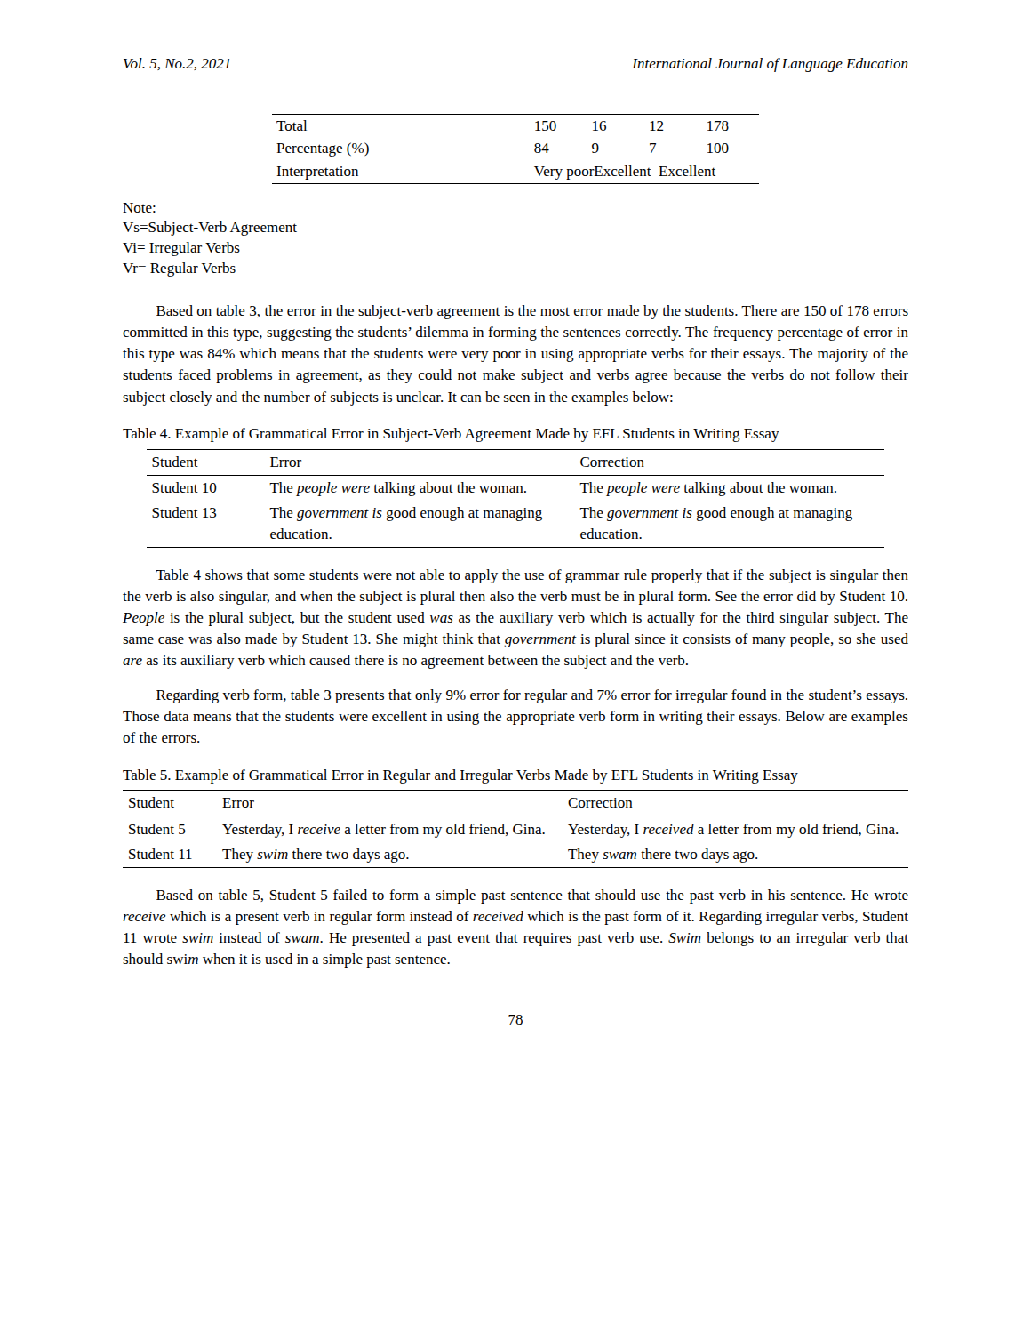Vol. 5, No.2, 2021 International Journal of Language Education
| Total | 150 | 16 | 12 | 178 |
| Percentage (%) | 84 | 9 | 7 | 100 |
| Interpretation | Very poorExcellent Excellent |
Note:
Vs=Subject-Verb Agreement
Vi= Irregular Verbs
Vr= Regular Verbs
Based on table 3, the error in the subject-verb agreement is the most error made by the students. There are 150 of 178 errors committed in this type, suggesting the students’ dilemma in forming the sentences correctly. The frequency percentage of error in this type was 84% which means that the students were very poor in using appropriate verbs for their essays. The majority of the students faced problems in agreement, as they could not make subject and verbs agree because the verbs do not follow their subject closely and the number of subjects is unclear. It can be seen in the examples below:
Table 4. Example of Grammatical Error in Subject-Verb Agreement Made by EFL Students in Writing Essay
| Student | Error | Correction |
| --- | --- | --- |
| Student 10 | The people were talking about the woman. | The people were talking about the woman. |
| Student 13 | The government is good enough at managing education. | The government is good enough at managing education. |
Table 4 shows that some students were not able to apply the use of grammar rule properly that if the subject is singular then the verb is also singular, and when the subject is plural then also the verb must be in plural form. See the error did by Student 10. People is the plural subject, but the student used was as the auxiliary verb which is actually for the third singular subject. The same case was also made by Student 13. She might think that government is plural since it consists of many people, so she used are as its auxiliary verb which caused there is no agreement between the subject and the verb.
Regarding verb form, table 3 presents that only 9% error for regular and 7% error for irregular found in the student’s essays. Those data means that the students were excellent in using the appropriate verb form in writing their essays. Below are examples of the errors.
Table 5. Example of Grammatical Error in Regular and Irregular Verbs Made by EFL Students in Writing Essay
| Student | Error | Correction |
| --- | --- | --- |
| Student 5 | Yesterday, I receive a letter from my old friend, Gina. | Yesterday, I received a letter from my old friend, Gina. |
| Student 11 | They swim there two days ago. | They swam there two days ago. |
Based on table 5, Student 5 failed to form a simple past sentence that should use the past verb in his sentence. He wrote receive which is a present verb in regular form instead of received which is the past form of it. Regarding irregular verbs, Student 11 wrote swim instead of swam. He presented a past event that requires past verb use. Swim belongs to an irregular verb that should swim when it is used in a simple past sentence.
78